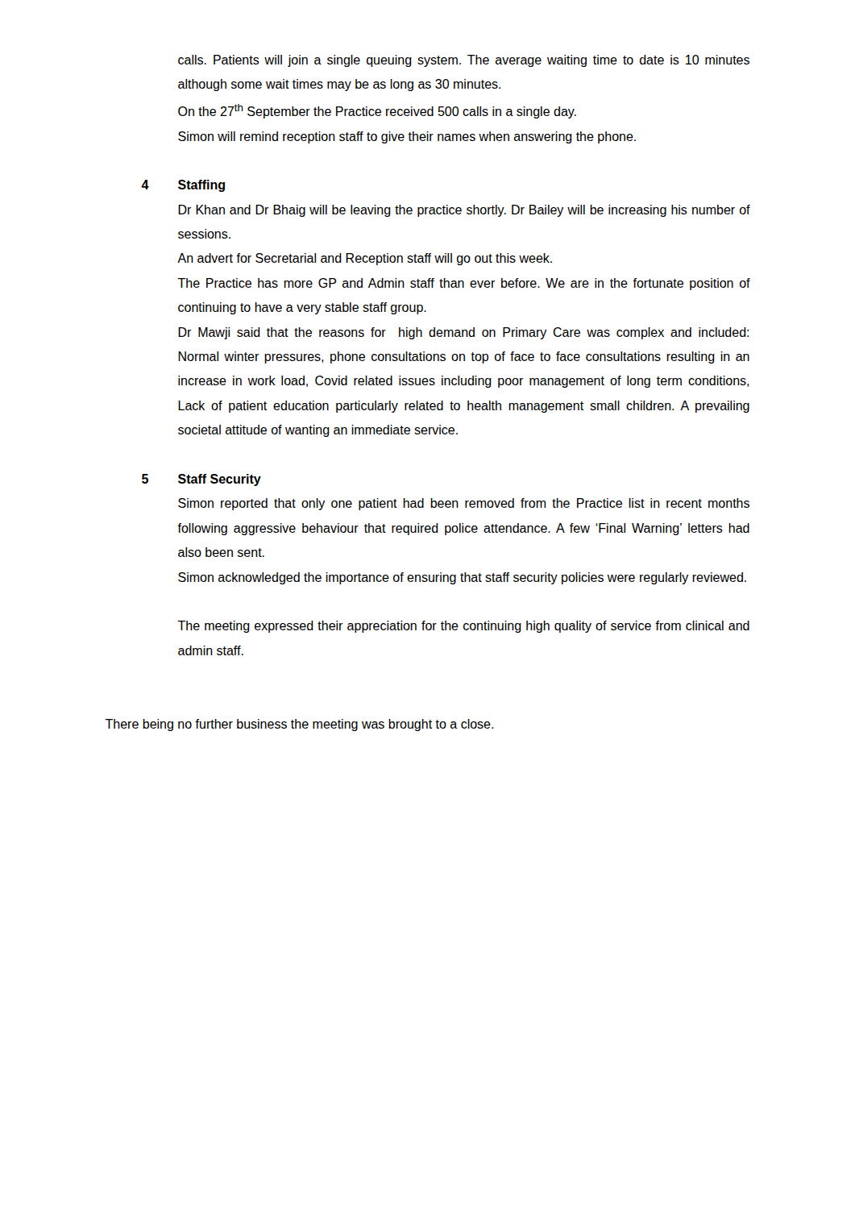calls. Patients will join a single queuing system. The average waiting time to date is 10 minutes although some wait times may be as long as 30 minutes.
On the 27th September the Practice received 500 calls in a single day.
Simon will remind reception staff to give their names when answering the phone.
4
Staffing
Dr Khan and Dr Bhaig will be leaving the practice shortly. Dr Bailey will be increasing his number of sessions.
An advert for Secretarial and Reception staff will go out this week.
The Practice has more GP and Admin staff than ever before. We are in the fortunate position of continuing to have a very stable staff group.
Dr Mawji said that the reasons for high demand on Primary Care was complex and included: Normal winter pressures, phone consultations on top of face to face consultations resulting in an increase in work load, Covid related issues including poor management of long term conditions, Lack of patient education particularly related to health management small children. A prevailing societal attitude of wanting an immediate service.
5
Staff Security
Simon reported that only one patient had been removed from the Practice list in recent months following aggressive behaviour that required police attendance. A few ‘Final Warning’ letters had also been sent.
Simon acknowledged the importance of ensuring that staff security policies were regularly reviewed.
The meeting expressed their appreciation for the continuing high quality of service from clinical and admin staff.
There being no further business the meeting was brought to a close.